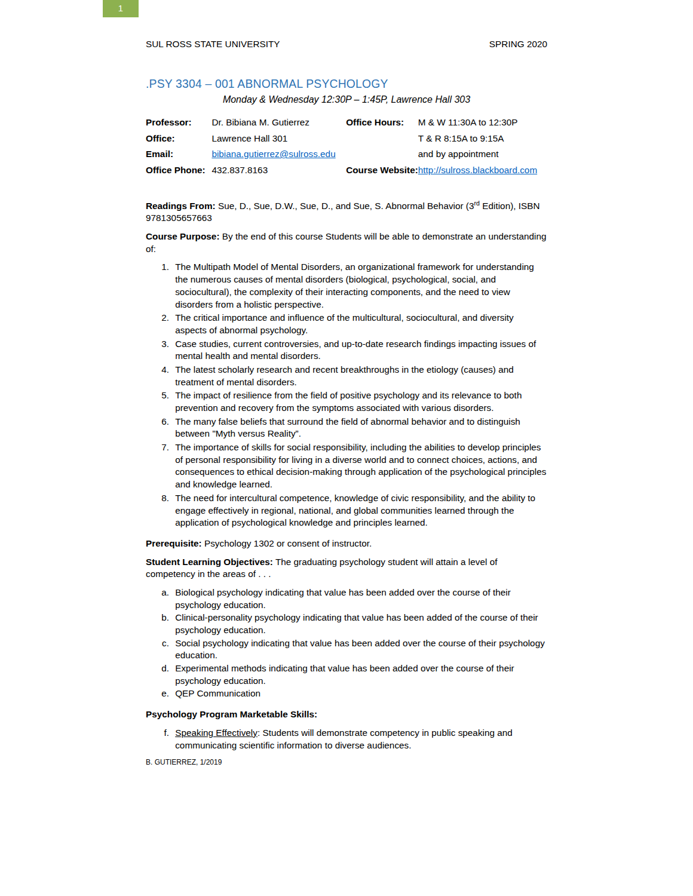1
SUL ROSS STATE UNIVERSITY SPRING 2020
.PSY 3304 – 001 ABNORMAL PSYCHOLOGY
Monday & Wednesday 12:30P – 1:45P, Lawrence Hall 303
| Professor: | Dr. Bibiana M. Gutierrez | Office Hours: | M & W 11:30A to 12:30P |
| Office: | Lawrence Hall 301 | | T & R 8:15A to 9:15A |
| Email: | bibiana.gutierrez@sulross.edu | | and by appointment |
| Office Phone: | 432.837.8163 | Course Website: | http://sulross.blackboard.com |
Readings From: Sue, D., Sue, D.W., Sue, D., and Sue, S. Abnormal Behavior (3rd Edition), ISBN 9781305657663
Course Purpose: By the end of this course Students will be able to demonstrate an understanding of:
The Multipath Model of Mental Disorders, an organizational framework for understanding the numerous causes of mental disorders (biological, psychological, social, and sociocultural), the complexity of their interacting components, and the need to view disorders from a holistic perspective.
The critical importance and influence of the multicultural, sociocultural, and diversity aspects of abnormal psychology.
Case studies, current controversies, and up-to-date research findings impacting issues of mental health and mental disorders.
The latest scholarly research and recent breakthroughs in the etiology (causes) and treatment of mental disorders.
The impact of resilience from the field of positive psychology and its relevance to both prevention and recovery from the symptoms associated with various disorders.
The many false beliefs that surround the field of abnormal behavior and to distinguish between "Myth versus Reality”.
The importance of skills for social responsibility, including the abilities to develop principles of personal responsibility for living in a diverse world and to connect choices, actions, and consequences to ethical decision-making through application of the psychological principles and knowledge learned.
The need for intercultural competence, knowledge of civic responsibility, and the ability to engage effectively in regional, national, and global communities learned through the application of psychological knowledge and principles learned.
Prerequisite: Psychology 1302 or consent of instructor.
Student Learning Objectives: The graduating psychology student will attain a level of competency in the areas of . . .
Biological psychology indicating that value has been added over the course of their psychology education.
Clinical-personality psychology indicating that value has been added of the course of their psychology education.
Social psychology indicating that value has been added over the course of their psychology education.
Experimental methods indicating that value has been added over the course of their psychology education.
QEP Communication
Psychology Program Marketable Skills:
Speaking Effectively: Students will demonstrate competency in public speaking and communicating scientific information to diverse audiences.
B. GUTIERREZ, 1/2019